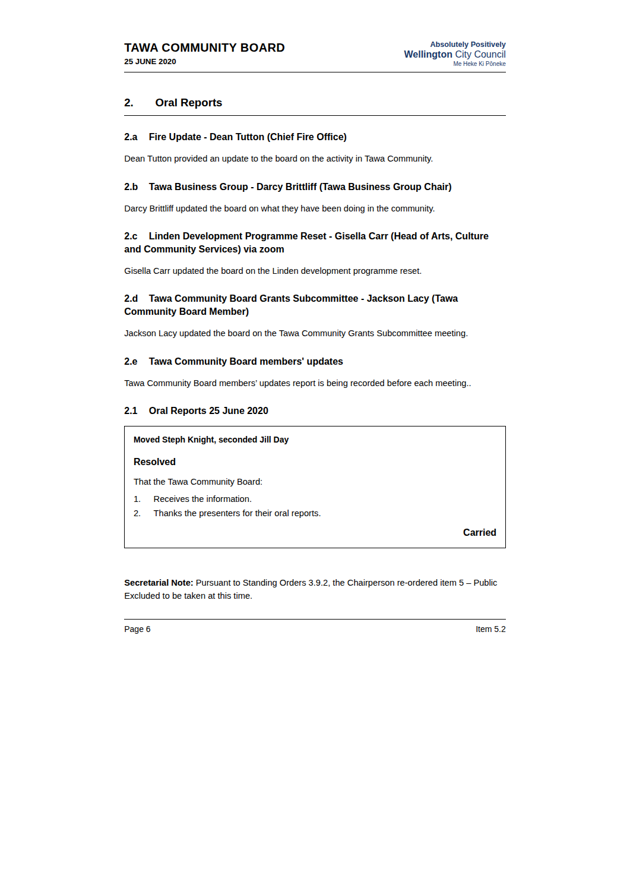TAWA COMMUNITY BOARD
25 JUNE 2020
Absolutely Positively
Wellington City Council
Me Heke Ki Pōneke
2. Oral Reports
2.a Fire Update - Dean Tutton (Chief Fire Office)
Dean Tutton provided an update to the board on the activity in Tawa Community.
2.b Tawa Business Group - Darcy Brittliff (Tawa Business Group Chair)
Darcy Brittliff updated the board on what they have been doing in the community.
2.c Linden Development Programme Reset - Gisella Carr (Head of Arts, Culture and Community Services) via zoom
Gisella Carr updated the board on the Linden development programme reset.
2.d Tawa Community Board Grants Subcommittee - Jackson Lacy (Tawa Community Board Member)
Jackson Lacy updated the board on the Tawa Community Grants Subcommittee meeting.
2.e Tawa Community Board members' updates
Tawa Community Board members’ updates report is being recorded before each meeting..
2.1 Oral Reports 25 June 2020
Moved Steph Knight, seconded Jill Day
Resolved
That the Tawa Community Board:
1. Receives the information.
2. Thanks the presenters for their oral reports.
Carried
Secretarial Note: Pursuant to Standing Orders 3.9.2, the Chairperson re-ordered item 5 – Public Excluded to be taken at this time.
Page 6
Item 5.2